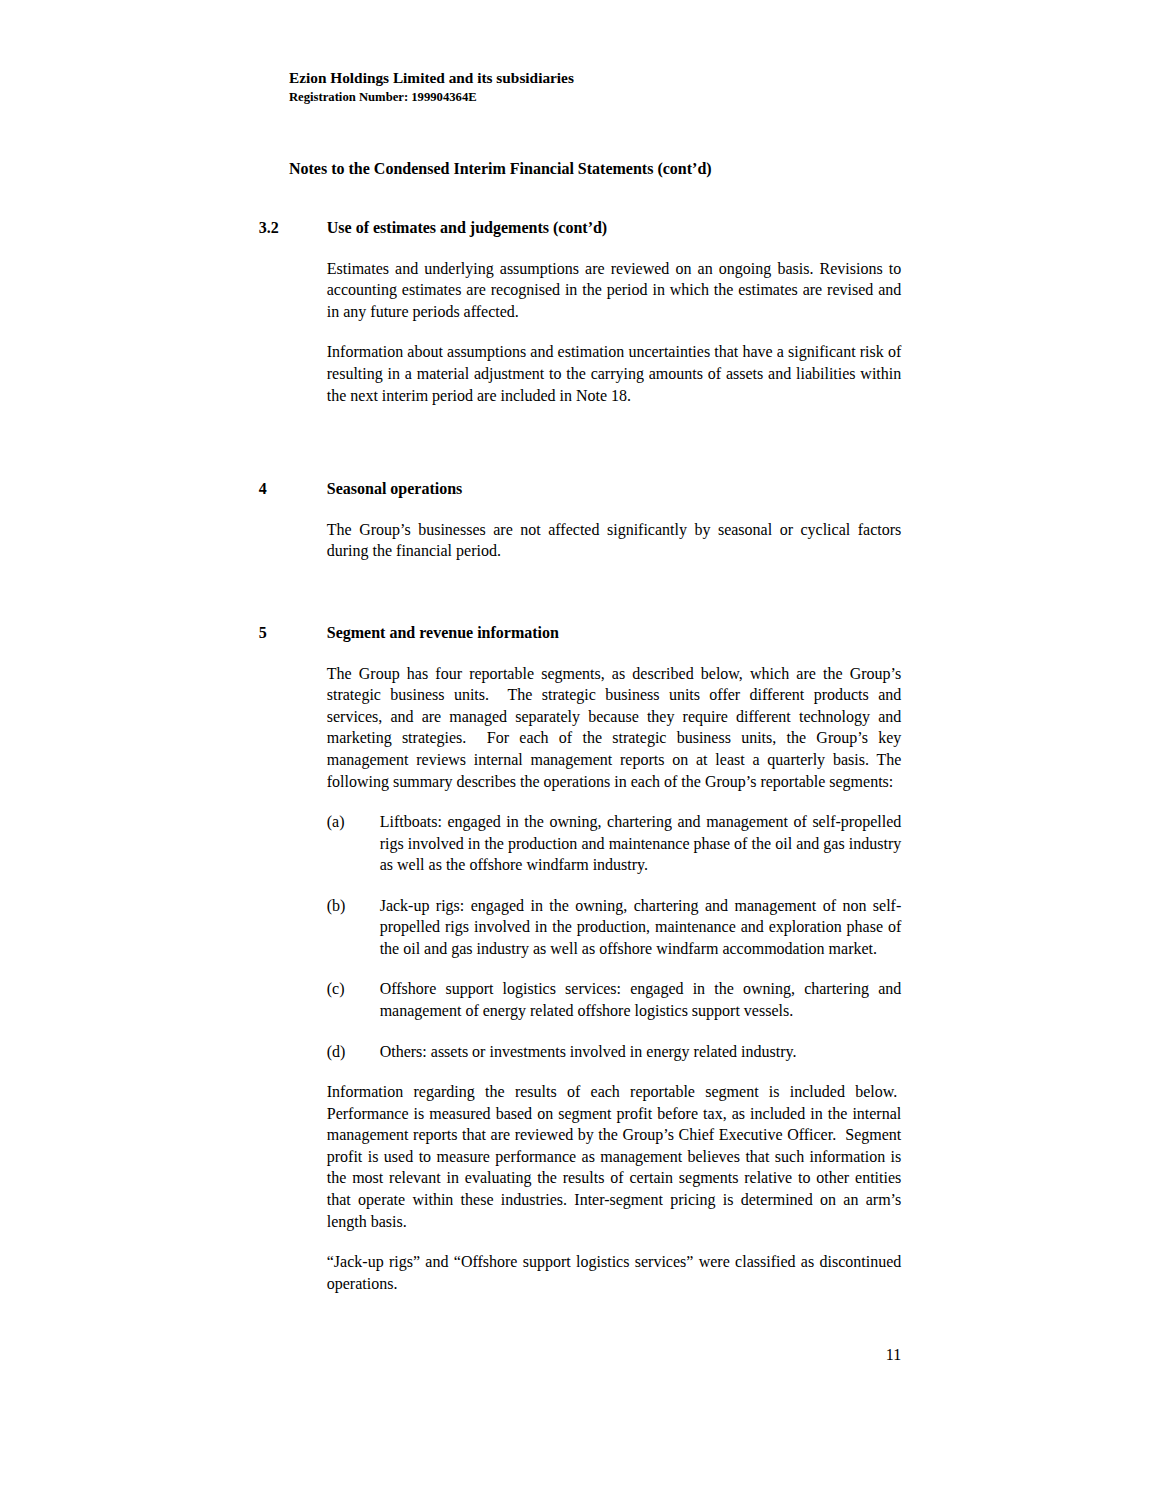Ezion Holdings Limited and its subsidiaries
Registration Number: 199904364E
Notes to the Condensed Interim Financial Statements (cont’d)
3.2
Use of estimates and judgements (cont’d)
Estimates and underlying assumptions are reviewed on an ongoing basis. Revisions to accounting estimates are recognised in the period in which the estimates are revised and in any future periods affected.
Information about assumptions and estimation uncertainties that have a significant risk of resulting in a material adjustment to the carrying amounts of assets and liabilities within the next interim period are included in Note 18.
4
Seasonal operations
The Group’s businesses are not affected significantly by seasonal or cyclical factors during the financial period.
5
Segment and revenue information
The Group has four reportable segments, as described below, which are the Group’s strategic business units. The strategic business units offer different products and services, and are managed separately because they require different technology and marketing strategies. For each of the strategic business units, the Group’s key management reviews internal management reports on at least a quarterly basis. The following summary describes the operations in each of the Group’s reportable segments:
(a) Liftboats: engaged in the owning, chartering and management of self-propelled rigs involved in the production and maintenance phase of the oil and gas industry as well as the offshore windfarm industry.
(b) Jack-up rigs: engaged in the owning, chartering and management of non self-propelled rigs involved in the production, maintenance and exploration phase of the oil and gas industry as well as offshore windfarm accommodation market.
(c) Offshore support logistics services: engaged in the owning, chartering and management of energy related offshore logistics support vessels.
(d) Others: assets or investments involved in energy related industry.
Information regarding the results of each reportable segment is included below. Performance is measured based on segment profit before tax, as included in the internal management reports that are reviewed by the Group’s Chief Executive Officer. Segment profit is used to measure performance as management believes that such information is the most relevant in evaluating the results of certain segments relative to other entities that operate within these industries. Inter-segment pricing is determined on an arm’s length basis.
“Jack-up rigs” and “Offshore support logistics services” were classified as discontinued operations.
11